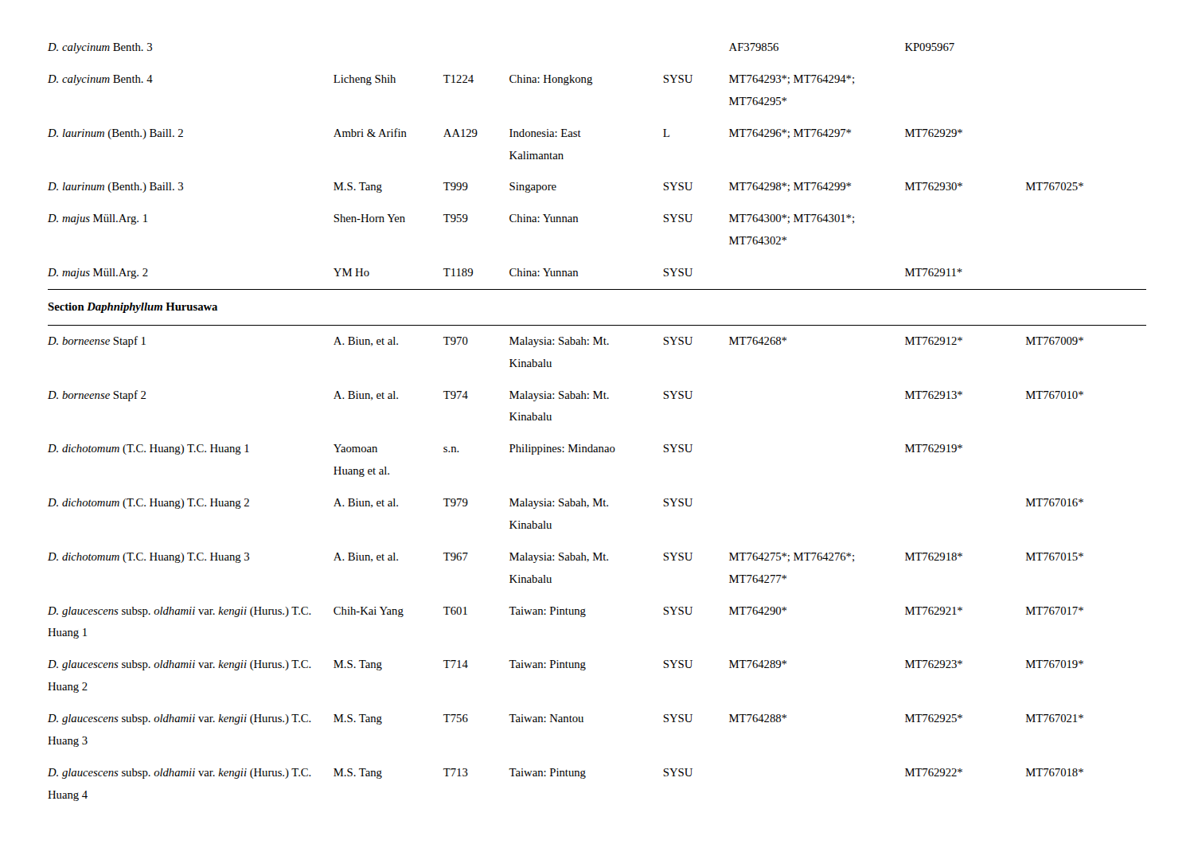| D. calycinum Benth. 3 | | | | | AF379856 | KP095967 | |
| D. calycinum Benth. 4 | Licheng Shih | T1224 | China: Hongkong | SYSU | MT764293*; MT764294*; MT764295* | | |
| D. laurinum (Benth.) Baill. 2 | Ambri & Arifin | AA129 | Indonesia: East Kalimantan | L | MT764296*; MT764297* | MT762929* | |
| D. laurinum (Benth.) Baill. 3 | M.S. Tang | T999 | Singapore | SYSU | MT764298*; MT764299* | MT762930* | MT767025* |
| D. majus Müll.Arg. 1 | Shen-Horn Yen | T959 | China: Yunnan | SYSU | MT764300*; MT764301*; MT764302* | | |
| D. majus Müll.Arg. 2 | YM Ho | T1189 | China: Yunnan | SYSU | | MT762911* | |
| Section Daphniphyllum Hurusawa |
| D. borneense Stapf 1 | A. Biun, et al. | T970 | Malaysia: Sabah: Mt. Kinabalu | SYSU | MT764268* | MT762912* | MT767009* |
| D. borneense Stapf 2 | A. Biun, et al. | T974 | Malaysia: Sabah: Mt. Kinabalu | SYSU | | MT762913* | MT767010* |
| D. dichotomum (T.C. Huang) T.C. Huang 1 | Yaomoan Huang et al. | s.n. | Philippines: Mindanao | SYSU | | MT762919* | |
| D. dichotomum (T.C. Huang) T.C. Huang 2 | A. Biun, et al. | T979 | Malaysia: Sabah, Mt. Kinabalu | SYSU | | | MT767016* |
| D. dichotomum (T.C. Huang) T.C. Huang 3 | A. Biun, et al. | T967 | Malaysia: Sabah, Mt. Kinabalu | SYSU | MT764275*; MT764276*; MT764277* | MT762918* | MT767015* |
| D. glaucescens subsp. oldhamii var. kengii (Hurus.) T.C. Huang 1 | Chih-Kai Yang | T601 | Taiwan: Pintung | SYSU | MT764290* | MT762921* | MT767017* |
| D. glaucescens subsp. oldhamii var. kengii (Hurus.) T.C. Huang 2 | M.S. Tang | T714 | Taiwan: Pintung | SYSU | MT764289* | MT762923* | MT767019* |
| D. glaucescens subsp. oldhamii var. kengii (Hurus.) T.C. Huang 3 | M.S. Tang | T756 | Taiwan: Nantou | SYSU | MT764288* | MT762925* | MT767021* |
| D. glaucescens subsp. oldhamii var. kengii (Hurus.) T.C. Huang 4 | M.S. Tang | T713 | Taiwan: Pintung | SYSU | | MT762922* | MT767018* |